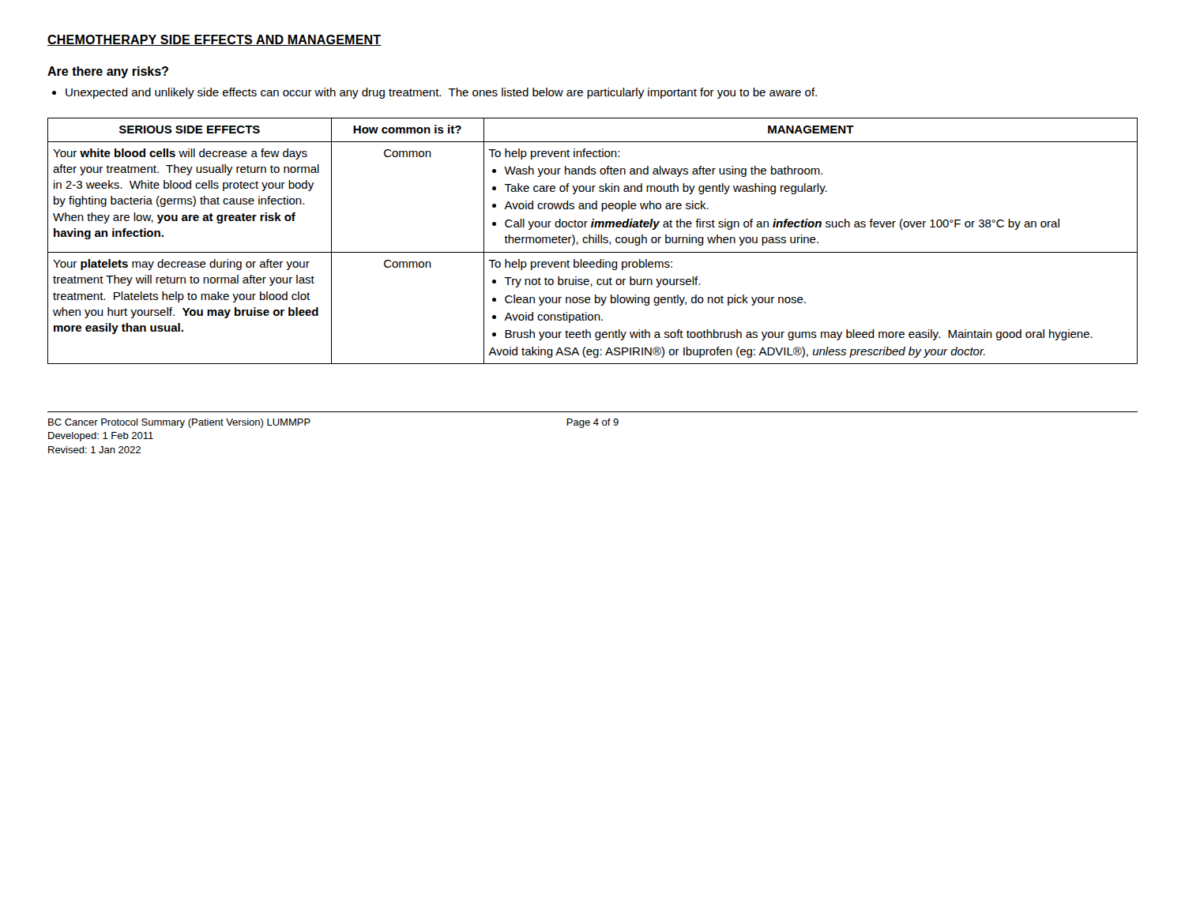CHEMOTHERAPY SIDE EFFECTS AND MANAGEMENT
Are there any risks?
Unexpected and unlikely side effects can occur with any drug treatment. The ones listed below are particularly important for you to be aware of.
| SERIOUS SIDE EFFECTS | How common is it? | MANAGEMENT |
| --- | --- | --- |
| Your white blood cells will decrease a few days after your treatment. They usually return to normal in 2-3 weeks. White blood cells protect your body by fighting bacteria (germs) that cause infection. When they are low, you are at greater risk of having an infection. | Common | To help prevent infection: Wash your hands often and always after using the bathroom. Take care of your skin and mouth by gently washing regularly. Avoid crowds and people who are sick. Call your doctor immediately at the first sign of an infection such as fever (over 100°F or 38°C by an oral thermometer), chills, cough or burning when you pass urine. |
| Your platelets may decrease during or after your treatment They will return to normal after your last treatment. Platelets help to make your blood clot when you hurt yourself. You may bruise or bleed more easily than usual. | Common | To help prevent bleeding problems: Try not to bruise, cut or burn yourself. Clean your nose by blowing gently, do not pick your nose. Avoid constipation. Brush your teeth gently with a soft toothbrush as your gums may bleed more easily. Maintain good oral hygiene. Avoid taking ASA (eg: ASPIRIN®) or Ibuprofen (eg: ADVIL®), unless prescribed by your doctor. |
BC Cancer Protocol Summary (Patient Version) LUMMPP
Developed: 1 Feb 2011
Revised: 1 Jan 2022
Page 4 of 9